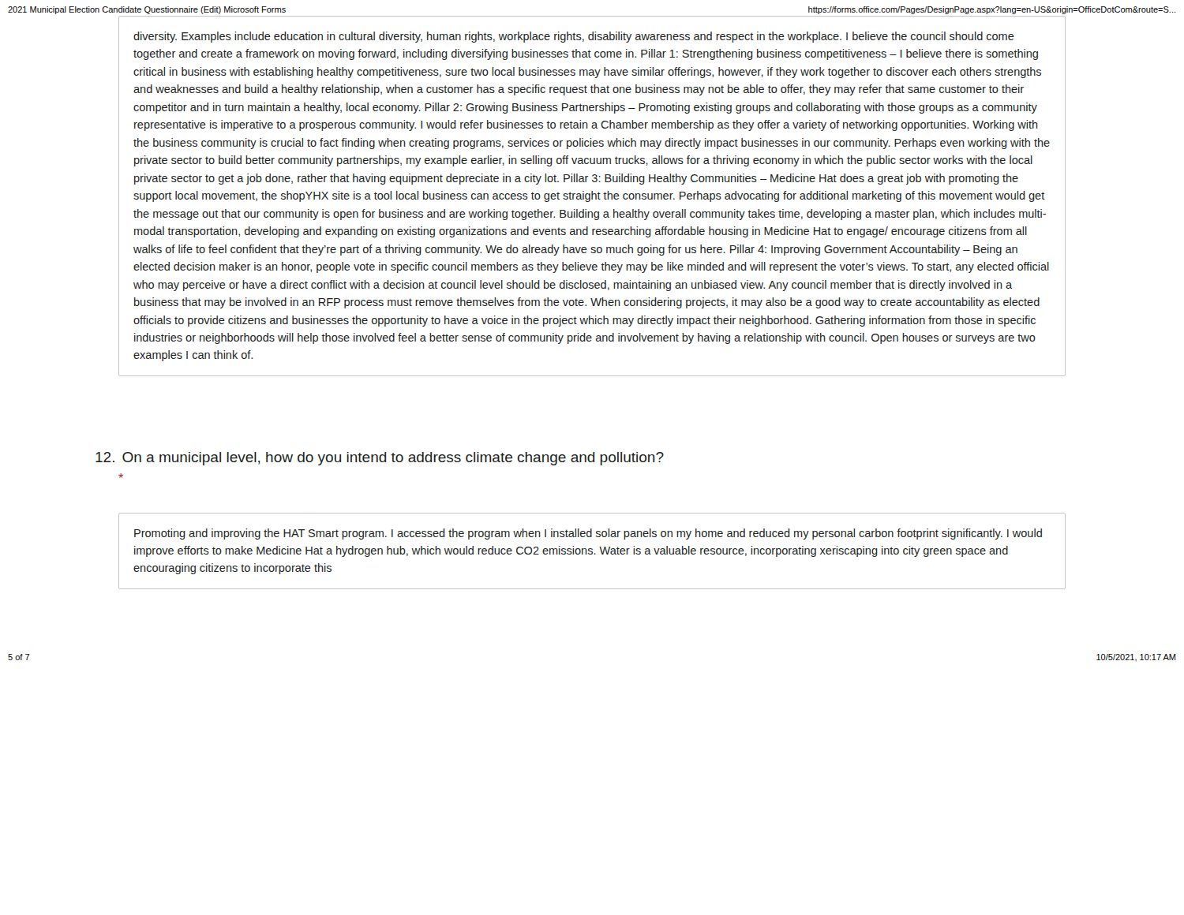2021 Municipal Election Candidate Questionnaire (Edit) Microsoft Forms
https://forms.office.com/Pages/DesignPage.aspx?lang=en-US&origin=OfficeDotCom&route=S...
diversity. Examples include education in cultural diversity, human rights, workplace rights, disability awareness and respect in the workplace. I believe the council should come together and create a framework on moving forward, including diversifying businesses that come in. Pillar 1: Strengthening business competitiveness – I believe there is something critical in business with establishing healthy competitiveness, sure two local businesses may have similar offerings, however, if they work together to discover each others strengths and weaknesses and build a healthy relationship, when a customer has a specific request that one business may not be able to offer, they may refer that same customer to their competitor and in turn maintain a healthy, local economy. Pillar 2: Growing Business Partnerships – Promoting existing groups and collaborating with those groups as a community representative is imperative to a prosperous community. I would refer businesses to retain a Chamber membership as they offer a variety of networking opportunities. Working with the business community is crucial to fact finding when creating programs, services or policies which may directly impact businesses in our community. Perhaps even working with the private sector to build better community partnerships, my example earlier, in selling off vacuum trucks, allows for a thriving economy in which the public sector works with the local private sector to get a job done, rather that having equipment depreciate in a city lot. Pillar 3: Building Healthy Communities – Medicine Hat does a great job with promoting the support local movement, the shopYHX site is a tool local business can access to get straight the consumer. Perhaps advocating for additional marketing of this movement would get the message out that our community is open for business and are working together. Building a healthy overall community takes time, developing a master plan, which includes multi-modal transportation, developing and expanding on existing organizations and events and researching affordable housing in Medicine Hat to engage/ encourage citizens from all walks of life to feel confident that they’re part of a thriving community. We do already have so much going for us here. Pillar 4: Improving Government Accountability – Being an elected decision maker is an honor, people vote in specific council members as they believe they may be like minded and will represent the voter’s views. To start, any elected official who may perceive or have a direct conflict with a decision at council level should be disclosed, maintaining an unbiased view. Any council member that is directly involved in a business that may be involved in an RFP process must remove themselves from the vote. When considering projects, it may also be a good way to create accountability as elected officials to provide citizens and businesses the opportunity to have a voice in the project which may directly impact their neighborhood. Gathering information from those in specific industries or neighborhoods will help those involved feel a better sense of community pride and involvement by having a relationship with council. Open houses or surveys are two examples I can think of.
12. On a municipal level, how do you intend to address climate change and pollution?
*
Promoting and improving the HAT Smart program. I accessed the program when I installed solar panels on my home and reduced my personal carbon footprint significantly. I would improve efforts to make Medicine Hat a hydrogen hub, which would reduce CO2 emissions. Water is a valuable resource, incorporating xeriscaping into city green space and encouraging citizens to incorporate this
5 of 7
10/5/2021, 10:17 AM